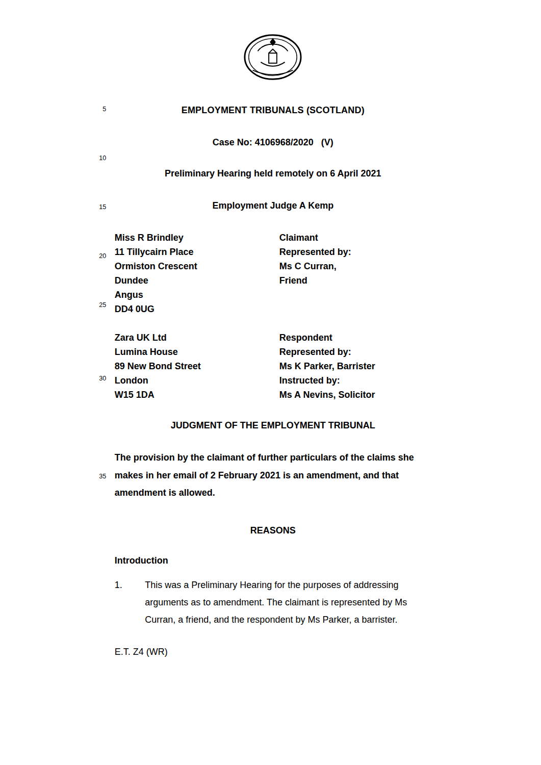5 10 15 20 25 30 35
EMPLOYMENT TRIBUNALS (SCOTLAND)
Case No: 4106968/2020 (V)
Preliminary Hearing held remotely on 6 April 2021
Employment Judge A Kemp
| Miss R Brindley 11 Tillycairn Place Ormiston Crescent Dundee Angus DD4 0UG | Claimant Represented by: Ms C Curran, Friend |
| Zara UK Ltd Lumina House 89 New Bond Street London W15 1DA | Respondent Represented by: Ms K Parker, Barrister Instructed by: Ms A Nevins, Solicitor |
JUDGMENT OF THE EMPLOYMENT TRIBUNAL
The provision by the claimant of further particulars of the claims she makes in her email of 2 February 2021 is an amendment, and that amendment is allowed.
REASONS
Introduction
1. This was a Preliminary Hearing for the purposes of addressing arguments as to amendment. The claimant is represented by Ms Curran, a friend, and the respondent by Ms Parker, a barrister.
E.T. Z4 (WR)